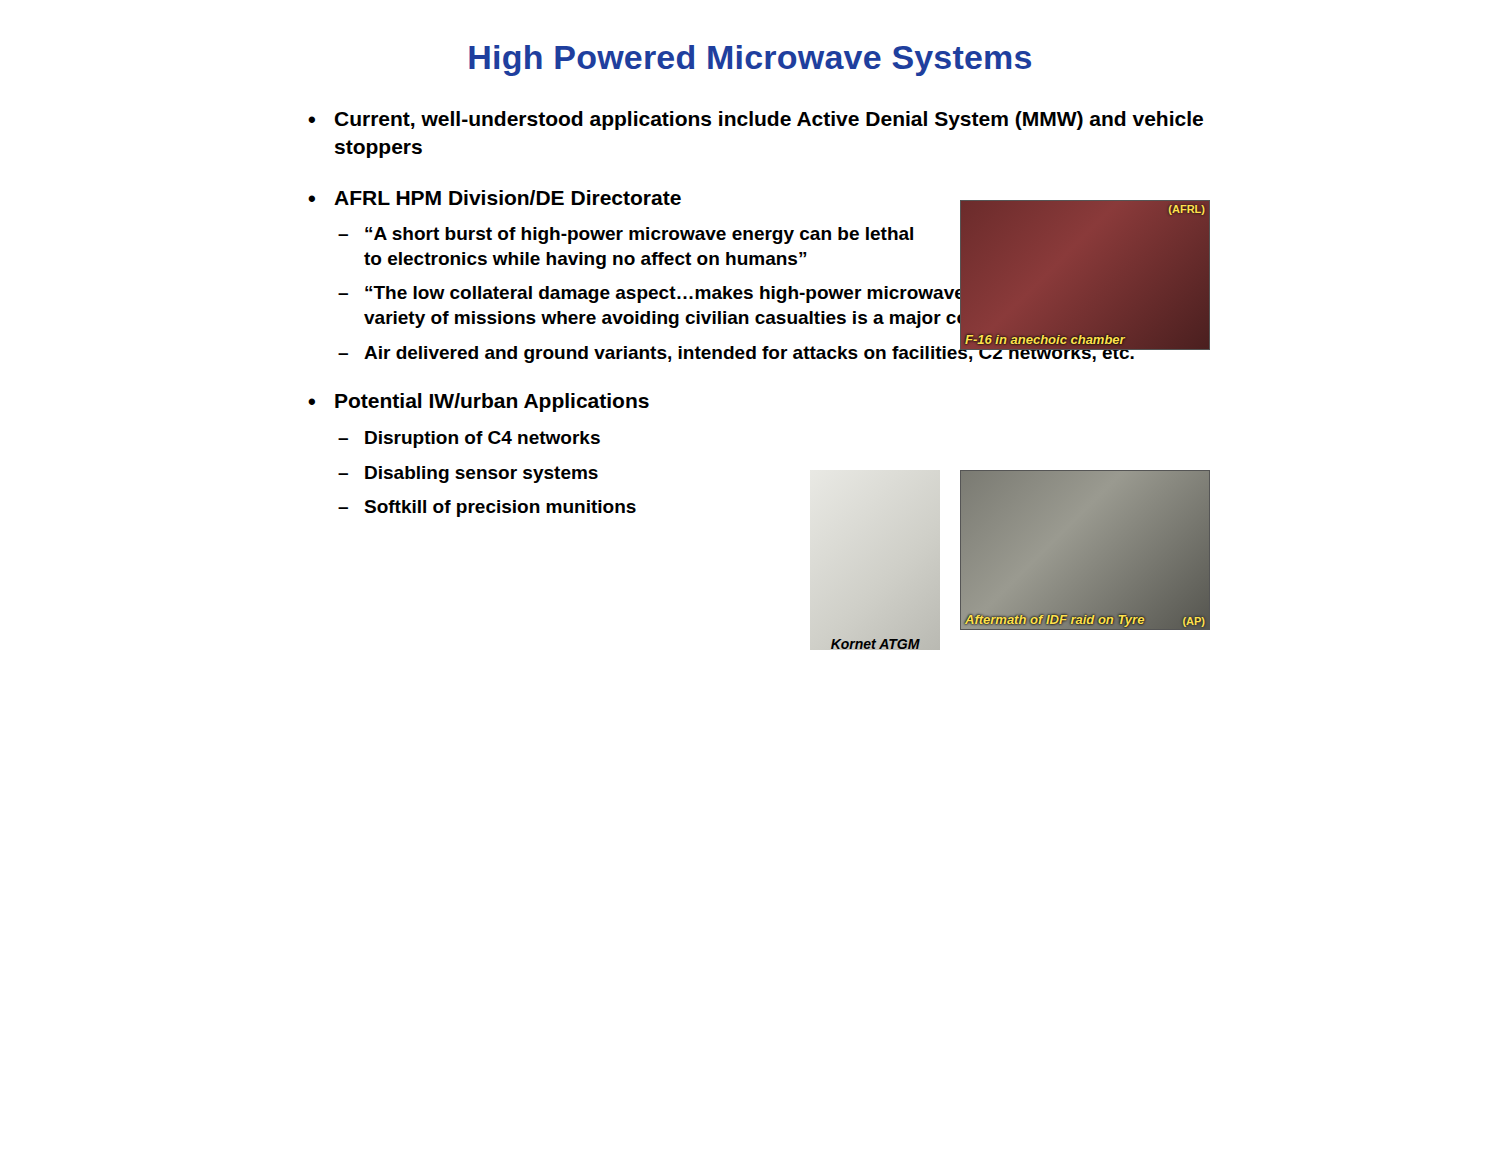High Powered Microwave Systems
Current, well-understood applications include Active Denial System (MMW) and vehicle stoppers
AFRL HPM Division/DE Directorate
“A short burst of high-power microwave energy can be lethal to electronics while having no affect on humans”
“The low collateral damage aspect…makes high-power microwave weapons useful in a wide variety of missions where avoiding civilian casualties is a major concern”
Air delivered and ground variants, intended for attacks on facilities, C2 networks, etc.
Potential IW/urban Applications
Disruption of C4 networks
Disabling sensor systems
Softkill of precision munitions
(AFRL) F-16 in anechoic chamber
Kornet ATGM
Aftermath of IDF raid on Tyre (AP)